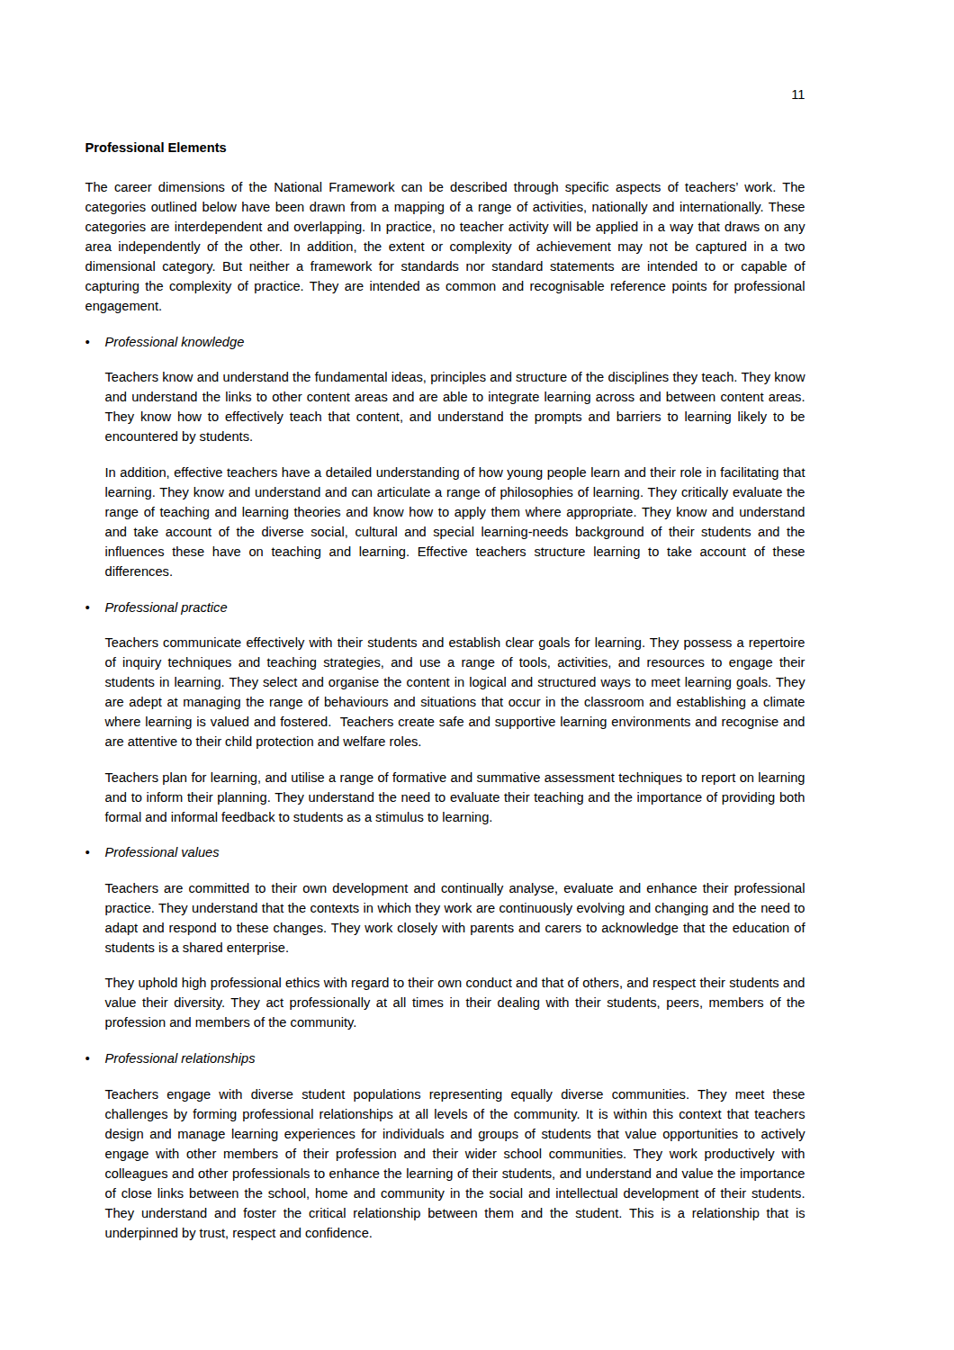11
Professional Elements
The career dimensions of the National Framework can be described through specific aspects of teachers’ work. The categories outlined below have been drawn from a mapping of a range of activities, nationally and internationally. These categories are interdependent and overlapping. In practice, no teacher activity will be applied in a way that draws on any area independently of the other. In addition, the extent or complexity of achievement may not be captured in a two dimensional category. But neither a framework for standards nor standard statements are intended to or capable of capturing the complexity of practice. They are intended as common and recognisable reference points for professional engagement.
Professional knowledge
Teachers know and understand the fundamental ideas, principles and structure of the disciplines they teach. They know and understand the links to other content areas and are able to integrate learning across and between content areas. They know how to effectively teach that content, and understand the prompts and barriers to learning likely to be encountered by students.
In addition, effective teachers have a detailed understanding of how young people learn and their role in facilitating that learning. They know and understand and can articulate a range of philosophies of learning. They critically evaluate the range of teaching and learning theories and know how to apply them where appropriate. They know and understand and take account of the diverse social, cultural and special learning-needs background of their students and the influences these have on teaching and learning. Effective teachers structure learning to take account of these differences.
Professional practice
Teachers communicate effectively with their students and establish clear goals for learning. They possess a repertoire of inquiry techniques and teaching strategies, and use a range of tools, activities, and resources to engage their students in learning. They select and organise the content in logical and structured ways to meet learning goals. They are adept at managing the range of behaviours and situations that occur in the classroom and establishing a climate where learning is valued and fostered. Teachers create safe and supportive learning environments and recognise and are attentive to their child protection and welfare roles.
Teachers plan for learning, and utilise a range of formative and summative assessment techniques to report on learning and to inform their planning. They understand the need to evaluate their teaching and the importance of providing both formal and informal feedback to students as a stimulus to learning.
Professional values
Teachers are committed to their own development and continually analyse, evaluate and enhance their professional practice. They understand that the contexts in which they work are continuously evolving and changing and the need to adapt and respond to these changes. They work closely with parents and carers to acknowledge that the education of students is a shared enterprise.
They uphold high professional ethics with regard to their own conduct and that of others, and respect their students and value their diversity. They act professionally at all times in their dealing with their students, peers, members of the profession and members of the community.
Professional relationships
Teachers engage with diverse student populations representing equally diverse communities. They meet these challenges by forming professional relationships at all levels of the community. It is within this context that teachers design and manage learning experiences for individuals and groups of students that value opportunities to actively engage with other members of their profession and their wider school communities. They work productively with colleagues and other professionals to enhance the learning of their students, and understand and value the importance of close links between the school, home and community in the social and intellectual development of their students. They understand and foster the critical relationship between them and the student. This is a relationship that is underpinned by trust, respect and confidence.